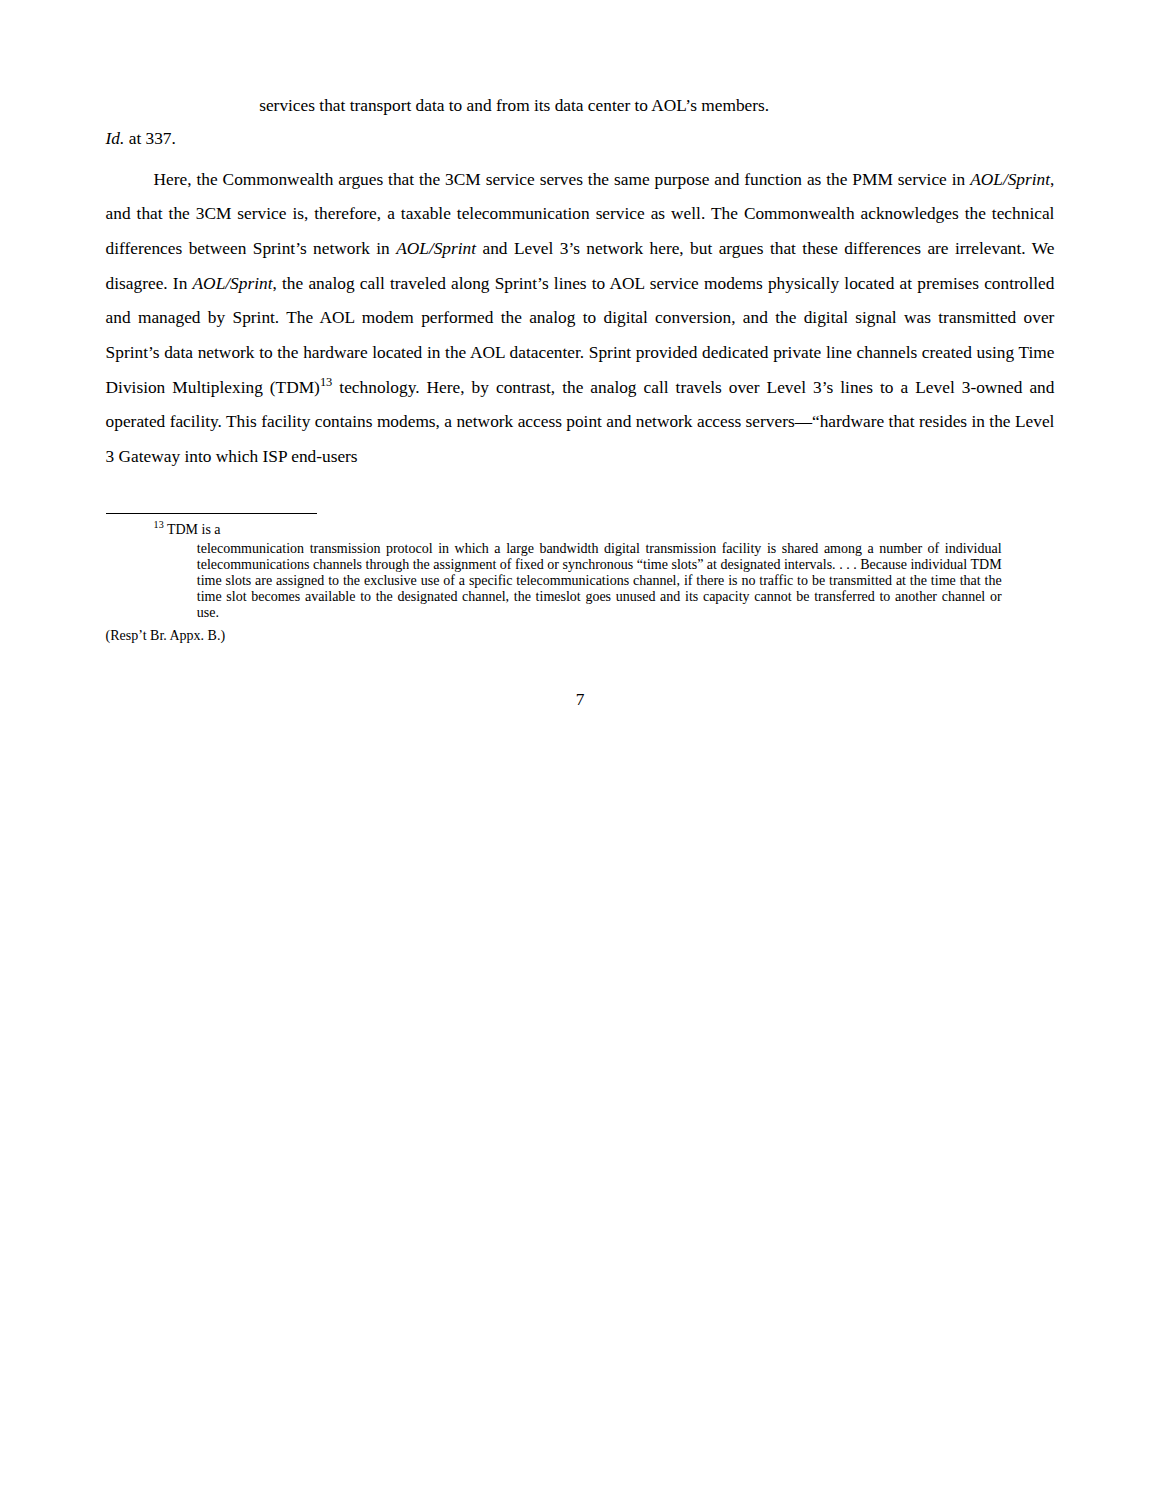services that transport data to and from its data center to AOL’s members.
Id. at 337.
Here, the Commonwealth argues that the 3CM service serves the same purpose and function as the PMM service in AOL/Sprint, and that the 3CM service is, therefore, a taxable telecommunication service as well. The Commonwealth acknowledges the technical differences between Sprint’s network in AOL/Sprint and Level 3’s network here, but argues that these differences are irrelevant. We disagree. In AOL/Sprint, the analog call traveled along Sprint’s lines to AOL service modems physically located at premises controlled and managed by Sprint. The AOL modem performed the analog to digital conversion, and the digital signal was transmitted over Sprint’s data network to the hardware located in the AOL datacenter. Sprint provided dedicated private line channels created using Time Division Multiplexing (TDM)13 technology. Here, by contrast, the analog call travels over Level 3’s lines to a Level 3-owned and operated facility. This facility contains modems, a network access point and network access servers—“hardware that resides in the Level 3 Gateway into which ISP end-users
13 TDM is a
telecommunication transmission protocol in which a large bandwidth digital transmission facility is shared among a number of individual telecommunications channels through the assignment of fixed or synchronous “time slots” at designated intervals. . . . Because individual TDM time slots are assigned to the exclusive use of a specific telecommunications channel, if there is no traffic to be transmitted at the time that the time slot becomes available to the designated channel, the timeslot goes unused and its capacity cannot be transferred to another channel or use.
(Resp’t Br. Appx. B.)
7